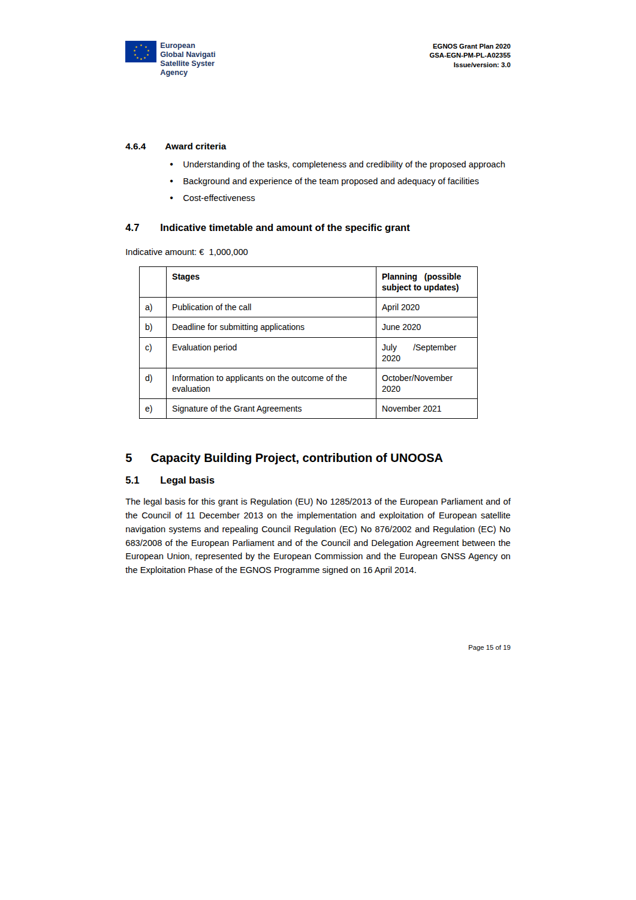★ ★ ★ ★ ★ ★ ★ ★ ★ ★
European
Global Navigati
Satellite Syster
Agency
EGNOS Grant Plan 2020
GSA-EGN-PM-PL-A02355
Issue/version: 3.0
4.6.4 Award criteria
Understanding of the tasks, completeness and credibility of the proposed approach
Background and experience of the team proposed and adequacy of facilities
Cost-effectiveness
4.7 Indicative timetable and amount of the specific grant
Indicative amount: € 1,000,000
| | Stages | Planning (possible subject to updates) |
| --- | --- | --- |
| a) | Publication of the call | April 2020 |
| b) | Deadline for submitting applications | June 2020 |
| c) | Evaluation period | July /September 2020 |
| d) | Information to applicants on the outcome of the evaluation | October/November 2020 |
| e) | Signature of the Grant Agreements | November 2021 |
5 Capacity Building Project, contribution of UNOOSA
5.1 Legal basis
The legal basis for this grant is Regulation (EU) No 1285/2013 of the European Parliament and of the Council of 11 December 2013 on the implementation and exploitation of European satellite navigation systems and repealing Council Regulation (EC) No 876/2002 and Regulation (EC) No 683/2008 of the European Parliament and of the Council and Delegation Agreement between the European Union, represented by the European Commission and the European GNSS Agency on the Exploitation Phase of the EGNOS Programme signed on 16 April 2014.
Page 15 of 19